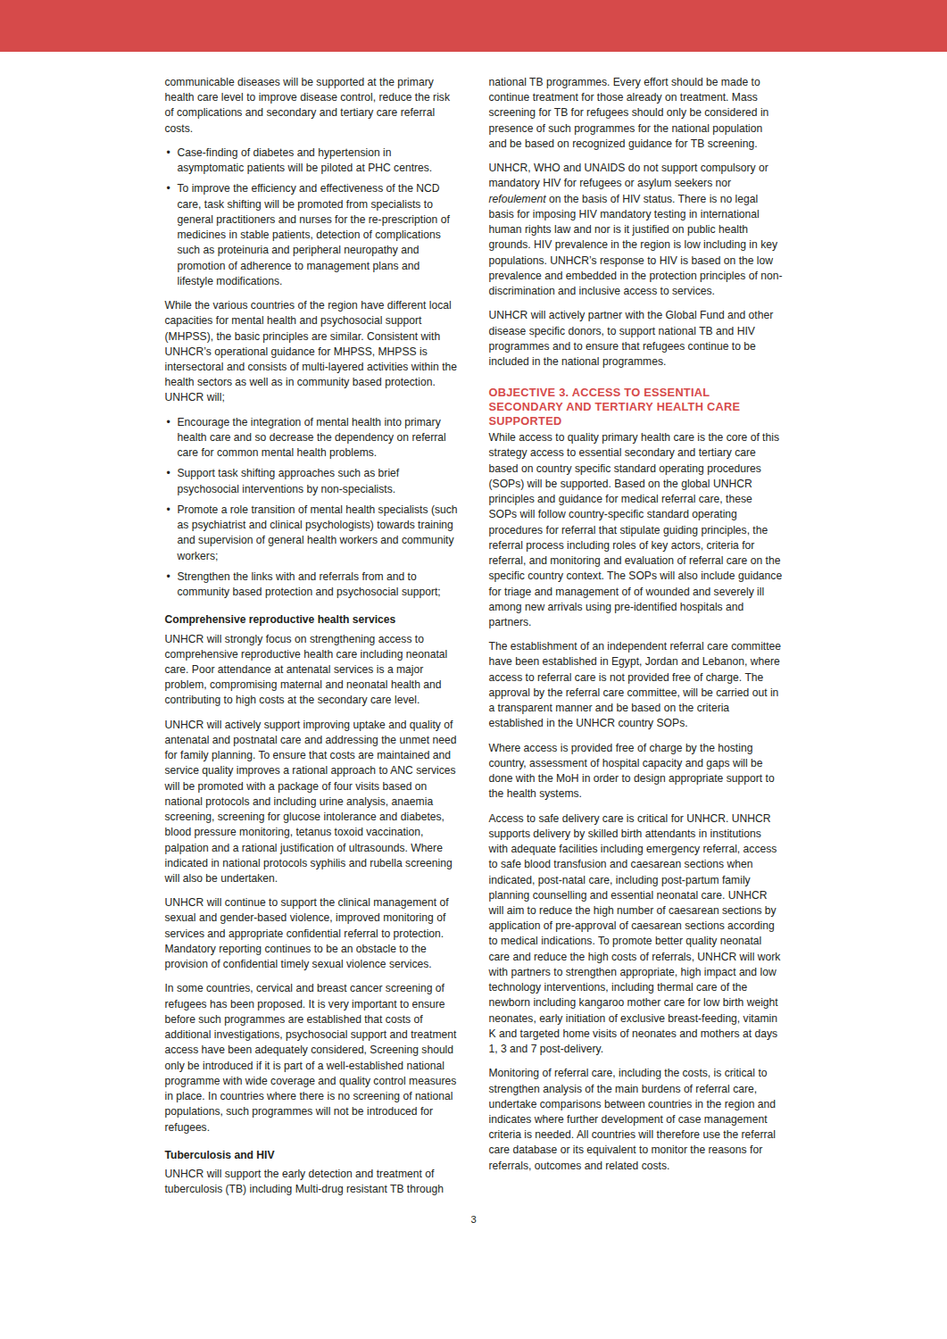communicable diseases will be supported at the primary health care level to improve disease control, reduce the risk of complications and secondary and tertiary care referral costs.
Case-finding of diabetes and hypertension in asymptomatic patients will be piloted at PHC centres.
To improve the efficiency and effectiveness of the NCD care, task shifting will be promoted from specialists to general practitioners and nurses for the re-prescription of medicines in stable patients, detection of complications such as proteinuria and peripheral neuropathy and promotion of adherence to management plans and lifestyle modifications.
While the various countries of the region have different local capacities for mental health and psychosocial support (MHPSS), the basic principles are similar. Consistent with UNHCR’s operational guidance for MHPSS, MHPSS is intersectoral and consists of multi-layered activities within the health sectors as well as in community based protection.
UNHCR will;
Encourage the integration of mental health into primary health care and so decrease the dependency on referral care for common mental health problems.
Support task shifting approaches such as brief psychosocial interventions by non-specialists.
Promote a role transition of mental health specialists (such as psychiatrist and clinical psychologists) towards training and supervision of general health workers and community workers;
Strengthen the links with and referrals from and to community based protection and psychosocial support;
Comprehensive reproductive health services
UNHCR will strongly focus on strengthening access to comprehensive reproductive health care including neonatal care. Poor attendance at antenatal services is a major problem, compromising maternal and neonatal health and contributing to high costs at the secondary care level.
UNHCR will actively support improving uptake and quality of antenatal and postnatal care and addressing the unmet need for family planning. To ensure that costs are maintained and service quality improves a rational approach to ANC services will be promoted with a package of four visits based on national protocols and including urine analysis, anaemia screening, screening for glucose intolerance and diabetes, blood pressure monitoring, tetanus toxoid vaccination, palpation and a rational justification of ultrasounds. Where indicated in national protocols syphilis and rubella screening will also be undertaken.
UNHCR will continue to support the clinical management of sexual and gender-based violence, improved monitoring of services and appropriate confidential referral to protection. Mandatory reporting continues to be an obstacle to the provision of confidential timely sexual violence services.
In some countries, cervical and breast cancer screening of refugees has been proposed. It is very important to ensure before such programmes are established that costs of additional investigations, psychosocial support and treatment access have been adequately considered, Screening should only be introduced if it is part of a well-established national programme with wide coverage and quality control measures in place. In countries where there is no screening of national populations, such programmes will not be introduced for refugees.
Tuberculosis and HIV
UNHCR will support the early detection and treatment of tuberculosis (TB) including Multi-drug resistant TB through national TB programmes. Every effort should be made to continue treatment for those already on treatment. Mass screening for TB for refugees should only be considered in presence of such programmes for the national population and be based on recognized guidance for TB screening.
UNHCR, WHO and UNAIDS do not support compulsory or mandatory HIV for refugees or asylum seekers nor refoulement on the basis of HIV status. There is no legal basis for imposing HIV mandatory testing in international human rights law and nor is it justified on public health grounds. HIV prevalence in the region is low including in key populations. UNHCR’s response to HIV is based on the low prevalence and embedded in the protection principles of non-discrimination and inclusive access to services.
UNHCR will actively partner with the Global Fund and other disease specific donors, to support national TB and HIV programmes and to ensure that refugees continue to be included in the national programmes.
Objective 3. Access to essential secondary and tertiary health care supported
While access to quality primary health care is the core of this strategy access to essential secondary and tertiary care based on country specific standard operating procedures (SOPs) will be supported. Based on the global UNHCR principles and guidance for medical referral care, these SOPs will follow country-specific standard operating procedures for referral that stipulate guiding principles, the referral process including roles of key actors, criteria for referral, and monitoring and evaluation of referral care on the specific country context. The SOPs will also include guidance for triage and management of of wounded and severely ill among new arrivals using pre-identified hospitals and partners.
The establishment of an independent referral care committee have been established in Egypt, Jordan and Lebanon, where access to referral care is not provided free of charge. The approval by the referral care committee, will be carried out in a transparent manner and be based on the criteria established in the UNHCR country SOPs.
Where access is provided free of charge by the hosting country, assessment of hospital capacity and gaps will be done with the MoH in order to design appropriate support to the health systems.
Access to safe delivery care is critical for UNHCR. UNHCR supports delivery by skilled birth attendants in institutions with adequate facilities including emergency referral, access to safe blood transfusion and caesarean sections when indicated, post-natal care, including post-partum family planning counselling and essential neonatal care. UNHCR will aim to reduce the high number of caesarean sections by application of pre-approval of caesarean sections according to medical indications. To promote better quality neonatal care and reduce the high costs of referrals, UNHCR will work with partners to strengthen appropriate, high impact and low technology interventions, including thermal care of the newborn including kangaroo mother care for low birth weight neonates, early initiation of exclusive breast-feeding, vitamin K and targeted home visits of neonates and mothers at days 1, 3 and 7 post-delivery.
Monitoring of referral care, including the costs, is critical to strengthen analysis of the main burdens of referral care, undertake comparisons between countries in the region and indicates where further development of case management criteria is needed. All countries will therefore use the referral care database or its equivalent to monitor the reasons for referrals, outcomes and related costs.
3